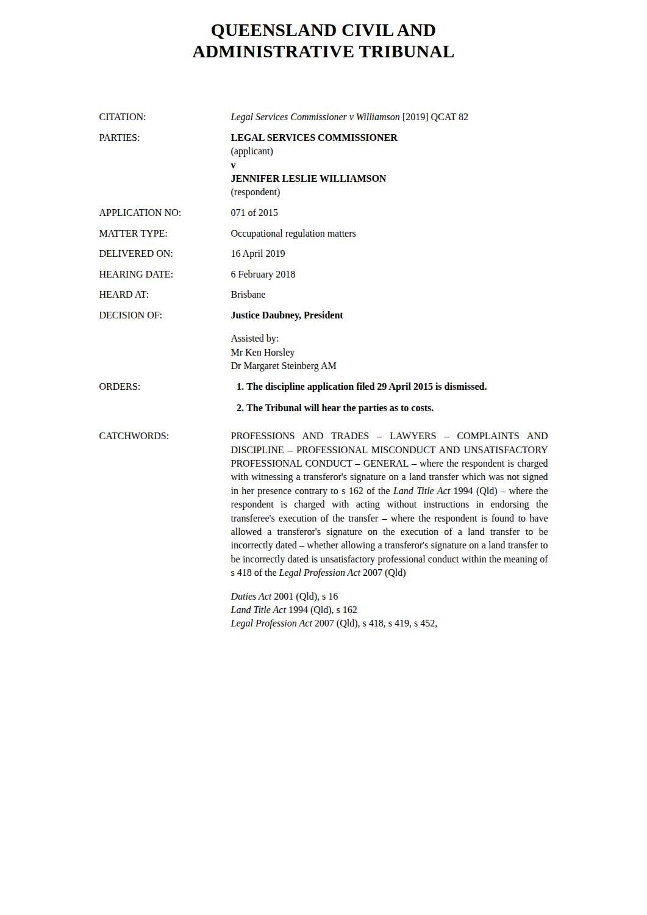QUEENSLAND CIVIL AND
ADMINISTRATIVE TRIBUNAL
| Citation: | Legal Services Commissioner v Williamson [2019] QCAT 82 |
| Parties: | LEGAL SERVICES COMMISSIONER (applicant) v JENNIFER LESLIE WILLIAMSON (respondent) |
| Application No: | 071 of 2015 |
| Matter type: | Occupational regulation matters |
| Delivered on: | 16 April 2019 |
| Hearing Date: | 6 February 2018 |
| Heard at: | Brisbane |
| Decision of: | Justice Daubney, President Assisted by: Mr Ken Horsley Dr Margaret Steinberg AM |
| Orders: | The discipline application filed 29 April 2015 is dismissed. The Tribunal will hear the parties as to costs. |
| Catchwords: | PROFESSIONS AND TRADES – LAWYERS – COMPLAINTS AND DISCIPLINE – PROFESSIONAL MISCONDUCT AND UNSATISFACTORY PROFESSIONAL CONDUCT – GENERAL – where the respondent is charged with witnessing a transferor's signature on a land transfer which was not signed in her presence contrary to s 162 of the Land Title Act 1994 (Qld) – where the respondent is charged with acting without instructions in endorsing the transferee's execution of the transfer – where the respondent is found to have allowed a transferor's signature on the execution of a land transfer to be incorrectly dated – whether allowing a transferor's signature on a land transfer to be incorrectly dated is unsatisfactory professional conduct within the meaning of s 418 of the Legal Profession Act 2007 (Qld) Duties Act 2001 (Qld), s 16 Land Title Act 1994 (Qld), s 162 Legal Profession Act 2007 (Qld), s 418, s 419, s 452, |